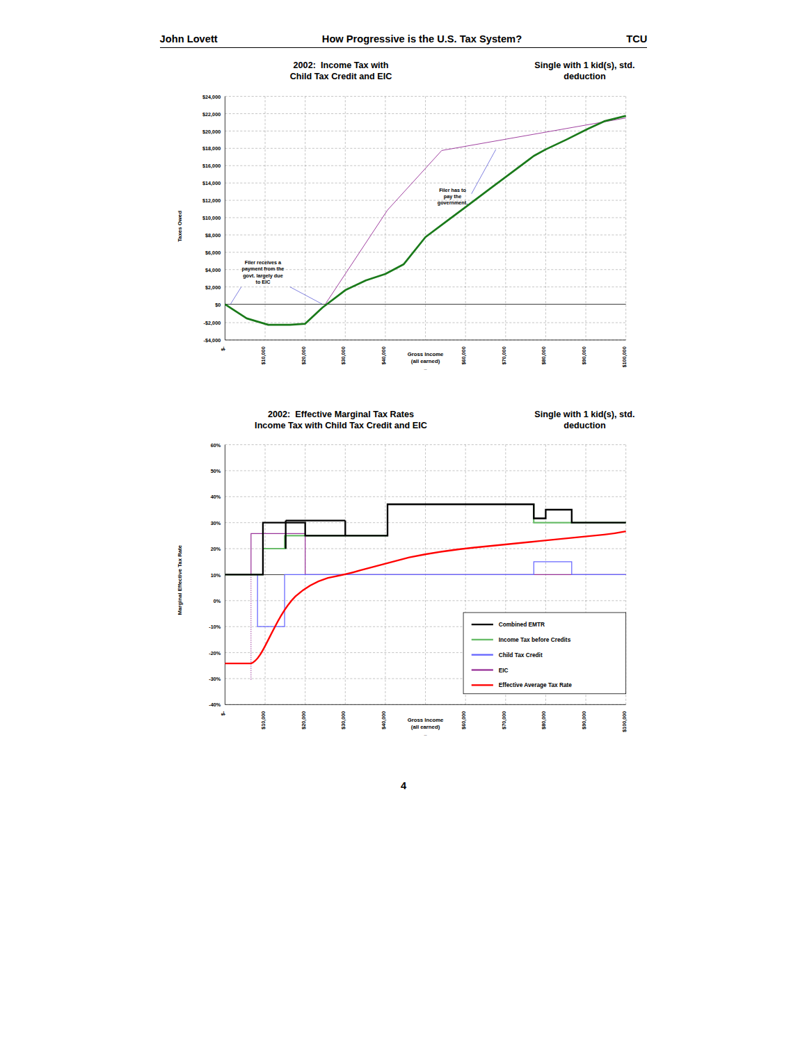John Lovett
How Progressive is the U.S. Tax System?
TCU
2002: Income Tax with
Child Tax Credit and EIC
Single with 1 kid(s), std.
deduction
$24,000 $22,000 $20,000 $18,000 $16,000 $14,000 $12,000 $10,000 $8,000 $6,000 $4,000 $2,000 $0 -$2,000 -$4,000 Taxes Owed $- $10,000 $20,000 $30,000 $40,000 $60,000 $70,000 $80,000 $90,000 $100,000 Gross Income (all earned) _ Filer has to pay the government. Filer receives a payment from the govt. largely due to EIC
2002: Effective Marginal Tax Rates
Income Tax with Child Tax Credit and EIC
Single with 1 kid(s), std.
deduction
60% 50% 40% 30% 20% 10% 0% -10% -20% -30% -40% Marginal Effective Tax Rate $- $10,000 $20,000 $30,000 $40,000 $60,000 $70,000 $80,000 $90,000 $100,000 Gross Income (all earned) _ Combined EMTR Income Tax before Credits Child Tax Credit EIC Effective Average Tax Rate
4